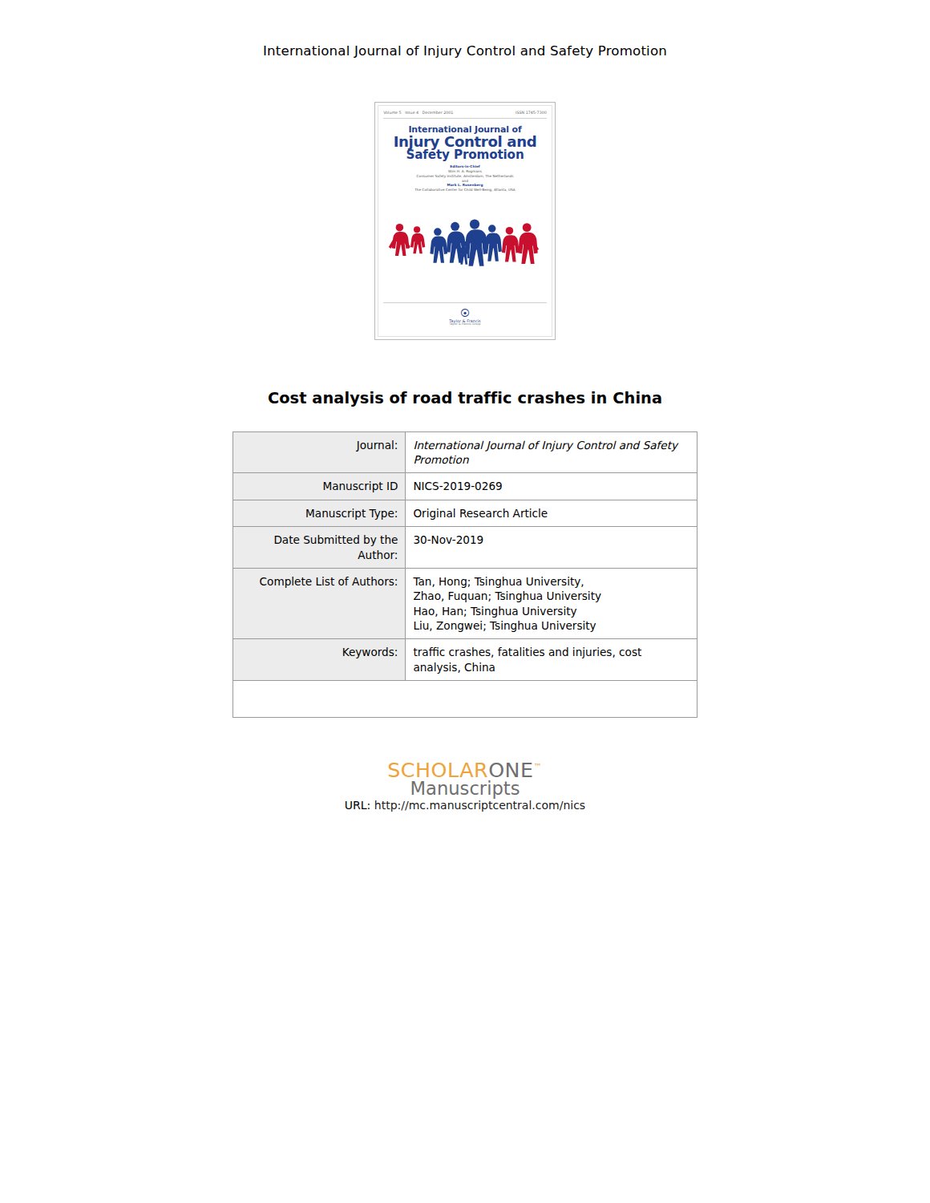International Journal of Injury Control and Safety Promotion
Volume 5 Issue 4 December 2001 ISSN 1745-7300
International Journal of Injury Control and Safety Promotion
Editors-in-Chief
Wim H. A. Rogmans
Consumer Safety Institute, Amsterdam, The Netherlands
and
Mark L. Rosenberg
The Collaborative Center for Child Well-Being, Atlanta, USA
⦿ Taylor & Francis Taylor & Francis Group
Cost analysis of road traffic crashes in China
| Journal: | International Journal of Injury Control and Safety Promotion |
| Manuscript ID | NICS-2019-0269 |
| Manuscript Type: | Original Research Article |
| Date Submitted by the Author: | 30-Nov-2019 |
| Complete List of Authors: | Tan, Hong; Tsinghua University, Zhao, Fuquan; Tsinghua University Hao, Han; Tsinghua University Liu, Zongwei; Tsinghua University |
| Keywords: | traffic crashes, fatalities and injuries, cost analysis, China |
SCHOLARONE™
Manuscripts
URL: http://mc.manuscriptcentral.com/nics